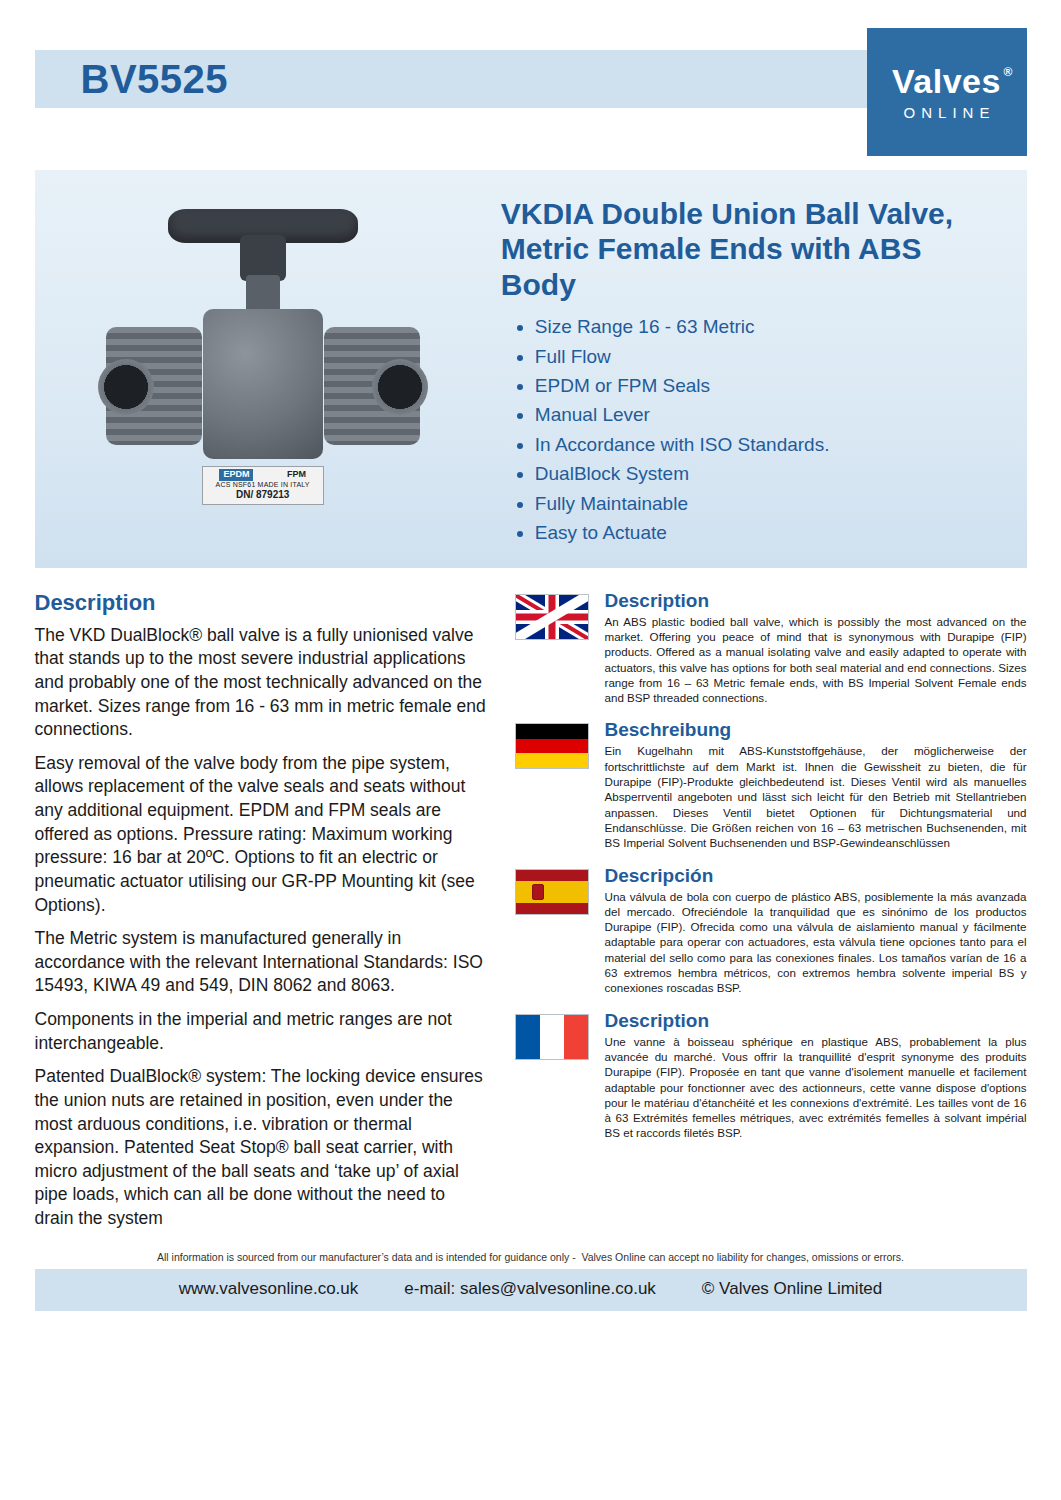BV5525
Valves®
ONLINE
EPDM FPM
ACS NSF61 MADE IN ITALY
DN/ 879213
VKDIA Double Union Ball Valve, Metric Female Ends with ABS Body
Size Range 16 - 63 Metric
Full Flow
EPDM or FPM Seals
Manual Lever
In Accordance with ISO Standards.
DualBlock System
Fully Maintainable
Easy to Actuate
Description
The VKD DualBlock® ball valve is a fully unionised valve that stands up to the most severe industrial applications and probably one of the most technically advanced on the market. Sizes range from 16 - 63 mm in metric female end connections.
Easy removal of the valve body from the pipe system, allows replacement of the valve seals and seats without any additional equipment. EPDM and FPM seals are offered as options. Pressure rating: Maximum working pressure: 16 bar at 20ºC. Options to fit an electric or pneumatic actuator utilising our GR-PP Mounting kit (see Options).
The Metric system is manufactured generally in accordance with the relevant International Standards: ISO 15493, KIWA 49 and 549, DIN 8062 and 8063.
Components in the imperial and metric ranges are not interchangeable.
Patented DualBlock® system: The locking device ensures the union nuts are retained in position, even under the most arduous conditions, i.e. vibration or thermal expansion. Patented Seat Stop® ball seat carrier, with micro adjustment of the ball seats and ‘take up’ of axial pipe loads, which can all be done without the need to drain the system
Description
An ABS plastic bodied ball valve, which is possibly the most advanced on the market. Offering you peace of mind that is synonymous with Durapipe (FIP) products. Offered as a manual isolating valve and easily adapted to operate with actuators, this valve has options for both seal material and end connections. Sizes range from 16 – 63 Metric female ends, with BS Imperial Solvent Female ends and BSP threaded connections.
Beschreibung
Ein Kugelhahn mit ABS-Kunststoffgehäuse, der möglicherweise der fortschrittlichste auf dem Markt ist. Ihnen die Gewissheit zu bieten, die für Durapipe (FIP)-Produkte gleichbedeutend ist. Dieses Ventil wird als manuelles Absperrventil angeboten und lässt sich leicht für den Betrieb mit Stellantrieben anpassen. Dieses Ventil bietet Optionen für Dichtungsmaterial und Endanschlüsse. Die Größen reichen von 16 – 63 metrischen Buchsenenden, mit BS Imperial Solvent Buchsenenden und BSP-Gewindeanschlüssen
Descripción
Una válvula de bola con cuerpo de plástico ABS, posiblemente la más avanzada del mercado. Ofreciéndole la tranquilidad que es sinónimo de los productos Durapipe (FIP). Ofrecida como una válvula de aislamiento manual y fácilmente adaptable para operar con actuadores, esta válvula tiene opciones tanto para el material del sello como para las conexiones finales. Los tamaños varían de 16 a 63 extremos hembra métricos, con extremos hembra solvente imperial BS y conexiones roscadas BSP.
Description
Une vanne à boisseau sphérique en plastique ABS, probablement la plus avancée du marché. Vous offrir la tranquillité d'esprit synonyme des produits Durapipe (FIP). Proposée en tant que vanne d'isolement manuelle et facilement adaptable pour fonctionner avec des actionneurs, cette vanne dispose d'options pour le matériau d'étanchéité et les connexions d'extrémité. Les tailles vont de 16 à 63 Extrémités femelles métriques, avec extrémités femelles à solvant impérial BS et raccords filetés BSP.
All information is sourced from our manufacturer’s data and is intended for guidance only - Valves Online can accept no liability for changes, omissions or errors.
www.valvesonline.co.uk e-mail: sales@valvesonline.co.uk © Valves Online Limited